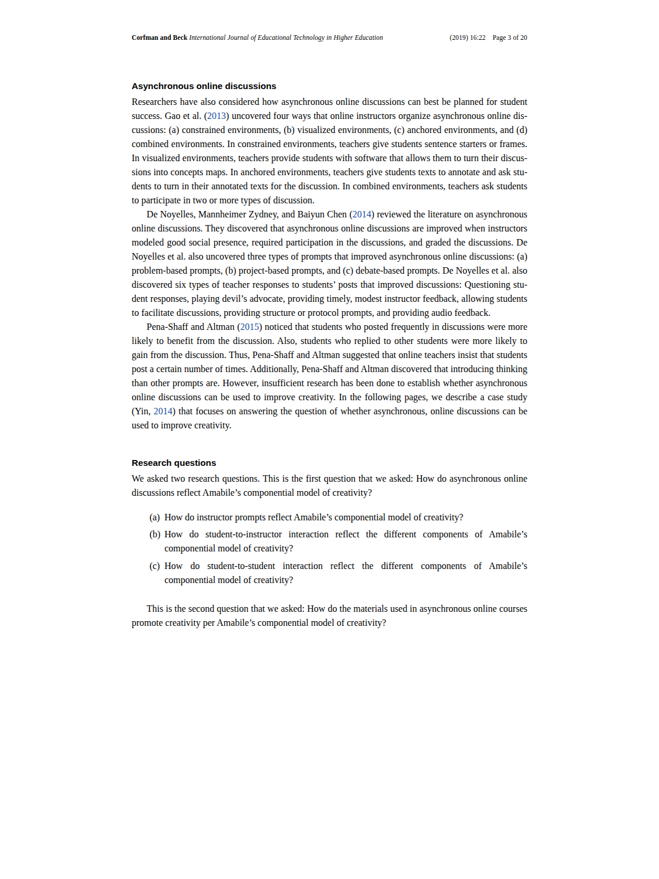Corfman and Beck International Journal of Educational Technology in Higher Education
(2019) 16:22
Page 3 of 20
Asynchronous online discussions
Researchers have also considered how asynchronous online discussions can best be planned for student success. Gao et al. (2013) uncovered four ways that online instructors organize asynchronous online discussions: (a) constrained environments, (b) visualized environments, (c) anchored environments, and (d) combined environments. In constrained environments, teachers give students sentence starters or frames. In visualized environments, teachers provide students with software that allows them to turn their discussions into concepts maps. In anchored environments, teachers give students texts to annotate and ask students to turn in their annotated texts for the discussion. In combined environments, teachers ask students to participate in two or more types of discussion.
De Noyelles, Mannheimer Zydney, and Baiyun Chen (2014) reviewed the literature on asynchronous online discussions. They discovered that asynchronous online discussions are improved when instructors modeled good social presence, required participation in the discussions, and graded the discussions. De Noyelles et al. also uncovered three types of prompts that improved asynchronous online discussions: (a) problem-based prompts, (b) project-based prompts, and (c) debate-based prompts. De Noyelles et al. also discovered six types of teacher responses to students’ posts that improved discussions: Questioning student responses, playing devil’s advocate, providing timely, modest instructor feedback, allowing students to facilitate discussions, providing structure or protocol prompts, and providing audio feedback.
Pena-Shaff and Altman (2015) noticed that students who posted frequently in discussions were more likely to benefit from the discussion. Also, students who replied to other students were more likely to gain from the discussion. Thus, Pena-Shaff and Altman suggested that online teachers insist that students post a certain number of times. Additionally, Pena-Shaff and Altman discovered that introducing thinking than other prompts are. However, insufficient research has been done to establish whether asynchronous online discussions can be used to improve creativity. In the following pages, we describe a case study (Yin, 2014) that focuses on answering the question of whether asynchronous, online discussions can be used to improve creativity.
Research questions
We asked two research questions. This is the first question that we asked: How do asynchronous online discussions reflect Amabile’s componential model of creativity?
(a) How do instructor prompts reflect Amabile’s componential model of creativity?
(b) How do student-to-instructor interaction reflect the different components of Amabile’s componential model of creativity?
(c) How do student-to-student interaction reflect the different components of Amabile’s componential model of creativity?
This is the second question that we asked: How do the materials used in asynchronous online courses promote creativity per Amabile’s componential model of creativity?